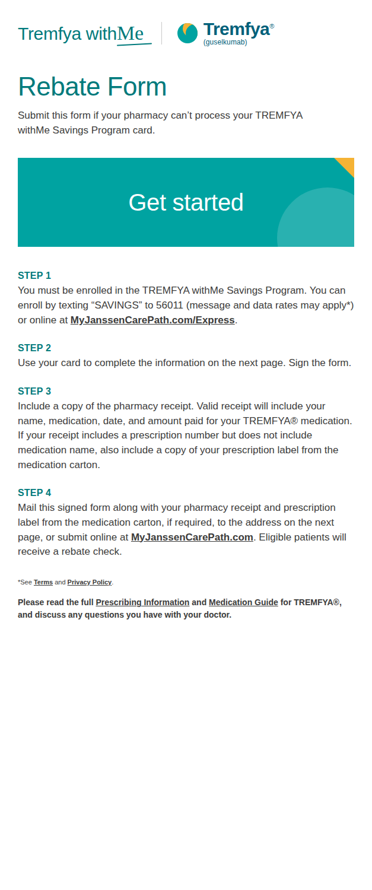Tremfya withMe
Tremfya® (guselkumab)
Rebate Form
Submit this form if your pharmacy can’t process your TREMFYA withMe Savings Program card.
Get started
STEP 1
You must be enrolled in the TREMFYA withMe Savings Program. You can enroll by texting “SAVINGS” to 56011 (message and data rates may apply*) or online at MyJanssenCarePath.com/Express.
STEP 2
Use your card to complete the information on the next page. Sign the form.
STEP 3
Include a copy of the pharmacy receipt. Valid receipt will include your name, medication, date, and amount paid for your TREMFYA® medication. If your receipt includes a prescription number but does not include medication name, also include a copy of your prescription label from the medication carton.
STEP 4
Mail this signed form along with your pharmacy receipt and prescription label from the medication carton, if required, to the address on the next page, or submit online at MyJanssenCarePath.com. Eligible patients will receive a rebate check.
*See Terms and Privacy Policy.
Please read the full Prescribing Information and Medication Guide for TREMFYA®, and discuss any questions you have with your doctor.